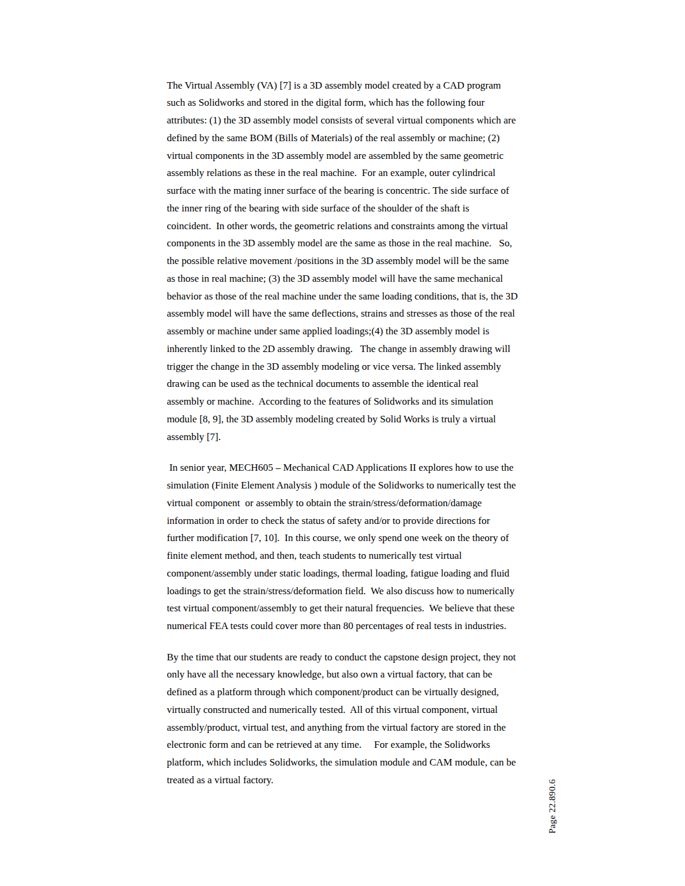The Virtual Assembly (VA) [7] is a 3D assembly model created by a CAD program such as Solidworks and stored in the digital form, which has the following four attributes: (1) the 3D assembly model consists of several virtual components which are defined by the same BOM (Bills of Materials) of the real assembly or machine; (2) virtual components in the 3D assembly model are assembled by the same geometric assembly relations as these in the real machine. For an example, outer cylindrical surface with the mating inner surface of the bearing is concentric. The side surface of the inner ring of the bearing with side surface of the shoulder of the shaft is coincident. In other words, the geometric relations and constraints among the virtual components in the 3D assembly model are the same as those in the real machine. So, the possible relative movement /positions in the 3D assembly model will be the same as those in real machine; (3) the 3D assembly model will have the same mechanical behavior as those of the real machine under the same loading conditions, that is, the 3D assembly model will have the same deflections, strains and stresses as those of the real assembly or machine under same applied loadings;(4) the 3D assembly model is inherently linked to the 2D assembly drawing. The change in assembly drawing will trigger the change in the 3D assembly modeling or vice versa. The linked assembly drawing can be used as the technical documents to assemble the identical real assembly or machine. According to the features of Solidworks and its simulation module [8, 9], the 3D assembly modeling created by Solid Works is truly a virtual assembly [7].
In senior year, MECH605 – Mechanical CAD Applications II explores how to use the simulation (Finite Element Analysis ) module of the Solidworks to numerically test the virtual component or assembly to obtain the strain/stress/deformation/damage information in order to check the status of safety and/or to provide directions for further modification [7, 10]. In this course, we only spend one week on the theory of finite element method, and then, teach students to numerically test virtual component/assembly under static loadings, thermal loading, fatigue loading and fluid loadings to get the strain/stress/deformation field. We also discuss how to numerically test virtual component/assembly to get their natural frequencies. We believe that these numerical FEA tests could cover more than 80 percentages of real tests in industries.
By the time that our students are ready to conduct the capstone design project, they not only have all the necessary knowledge, but also own a virtual factory, that can be defined as a platform through which component/product can be virtually designed, virtually constructed and numerically tested. All of this virtual component, virtual assembly/product, virtual test, and anything from the virtual factory are stored in the electronic form and can be retrieved at any time. For example, the Solidworks platform, which includes Solidworks, the simulation module and CAM module, can be treated as a virtual factory.
Page 22.890.6